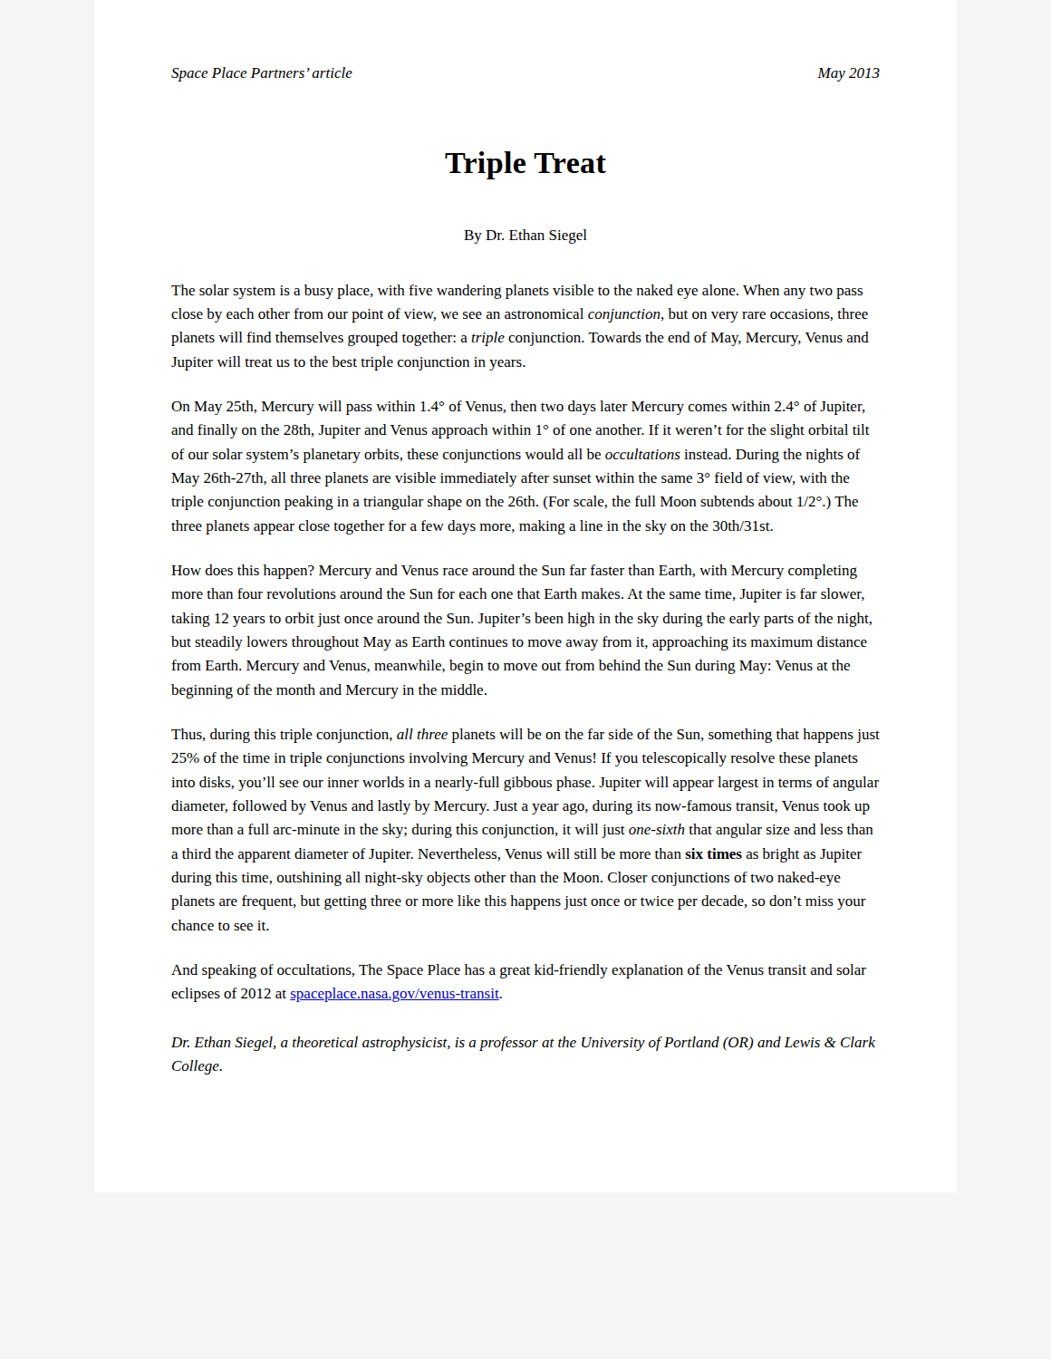Space Place Partners’ article May 2013
Triple Treat
By Dr. Ethan Siegel
The solar system is a busy place, with five wandering planets visible to the naked eye alone. When any two pass close by each other from our point of view, we see an astronomical conjunction, but on very rare occasions, three planets will find themselves grouped together: a triple conjunction. Towards the end of May, Mercury, Venus and Jupiter will treat us to the best triple conjunction in years.
On May 25th, Mercury will pass within 1.4° of Venus, then two days later Mercury comes within 2.4° of Jupiter, and finally on the 28th, Jupiter and Venus approach within 1° of one another. If it weren’t for the slight orbital tilt of our solar system’s planetary orbits, these conjunctions would all be occultations instead. During the nights of May 26th-27th, all three planets are visible immediately after sunset within the same 3° field of view, with the triple conjunction peaking in a triangular shape on the 26th. (For scale, the full Moon subtends about 1/2°.) The three planets appear close together for a few days more, making a line in the sky on the 30th/31st.
How does this happen? Mercury and Venus race around the Sun far faster than Earth, with Mercury completing more than four revolutions around the Sun for each one that Earth makes. At the same time, Jupiter is far slower, taking 12 years to orbit just once around the Sun. Jupiter’s been high in the sky during the early parts of the night, but steadily lowers throughout May as Earth continues to move away from it, approaching its maximum distance from Earth. Mercury and Venus, meanwhile, begin to move out from behind the Sun during May: Venus at the beginning of the month and Mercury in the middle.
Thus, during this triple conjunction, all three planets will be on the far side of the Sun, something that happens just 25% of the time in triple conjunctions involving Mercury and Venus! If you telescopically resolve these planets into disks, you’ll see our inner worlds in a nearly-full gibbous phase. Jupiter will appear largest in terms of angular diameter, followed by Venus and lastly by Mercury. Just a year ago, during its now-famous transit, Venus took up more than a full arc-minute in the sky; during this conjunction, it will just one-sixth that angular size and less than a third the apparent diameter of Jupiter. Nevertheless, Venus will still be more than six times as bright as Jupiter during this time, outshining all night-sky objects other than the Moon. Closer conjunctions of two naked-eye planets are frequent, but getting three or more like this happens just once or twice per decade, so don’t miss your chance to see it.
And speaking of occultations, The Space Place has a great kid-friendly explanation of the Venus transit and solar eclipses of 2012 at spaceplace.nasa.gov/venus-transit.
Dr. Ethan Siegel, a theoretical astrophysicist, is a professor at the University of Portland (OR) and Lewis & Clark College.